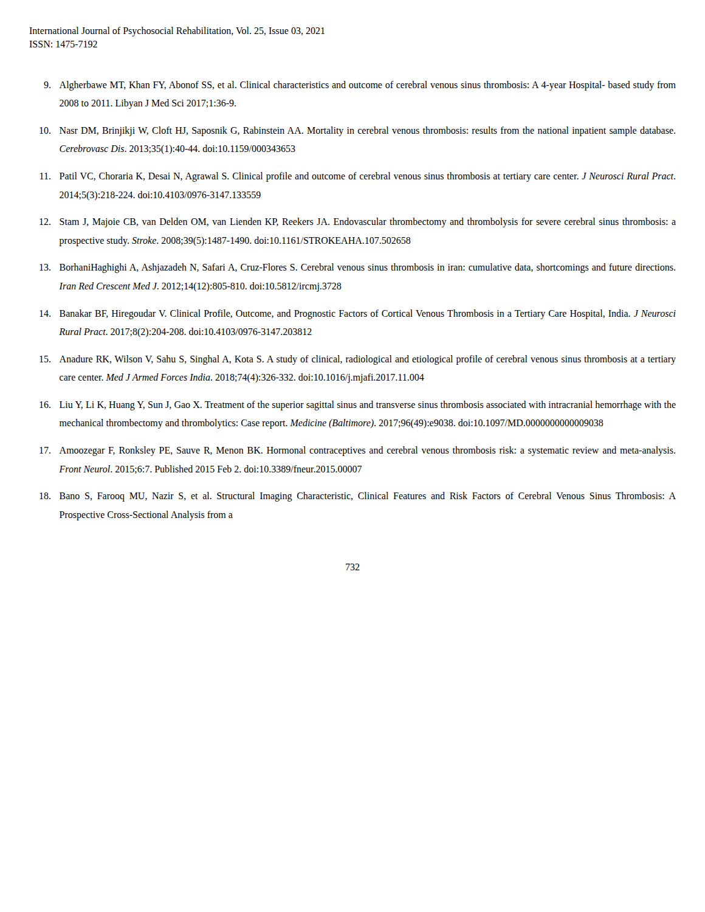International Journal of Psychosocial Rehabilitation, Vol. 25, Issue 03, 2021
ISSN: 1475-7192
Algherbawe MT, Khan FY, Abonof SS, et al. Clinical characteristics and outcome of cerebral venous sinus thrombosis: A 4-year Hospital- based study from 2008 to 2011. Libyan J Med Sci 2017;1:36-9.
Nasr DM, Brinjikji W, Cloft HJ, Saposnik G, Rabinstein AA. Mortality in cerebral venous thrombosis: results from the national inpatient sample database. Cerebrovasc Dis. 2013;35(1):40-44. doi:10.1159/000343653
Patil VC, Choraria K, Desai N, Agrawal S. Clinical profile and outcome of cerebral venous sinus thrombosis at tertiary care center. J Neurosci Rural Pract. 2014;5(3):218-224. doi:10.4103/0976-3147.133559
Stam J, Majoie CB, van Delden OM, van Lienden KP, Reekers JA. Endovascular thrombectomy and thrombolysis for severe cerebral sinus thrombosis: a prospective study. Stroke. 2008;39(5):1487-1490. doi:10.1161/STROKEAHA.107.502658
BorhaniHaghighi A, Ashjazadeh N, Safari A, Cruz-Flores S. Cerebral venous sinus thrombosis in iran: cumulative data, shortcomings and future directions. Iran Red Crescent Med J. 2012;14(12):805-810. doi:10.5812/ircmj.3728
Banakar BF, Hiregoudar V. Clinical Profile, Outcome, and Prognostic Factors of Cortical Venous Thrombosis in a Tertiary Care Hospital, India. J Neurosci Rural Pract. 2017;8(2):204-208. doi:10.4103/0976-3147.203812
Anadure RK, Wilson V, Sahu S, Singhal A, Kota S. A study of clinical, radiological and etiological profile of cerebral venous sinus thrombosis at a tertiary care center. Med J Armed Forces India. 2018;74(4):326-332. doi:10.1016/j.mjafi.2017.11.004
Liu Y, Li K, Huang Y, Sun J, Gao X. Treatment of the superior sagittal sinus and transverse sinus thrombosis associated with intracranial hemorrhage with the mechanical thrombectomy and thrombolytics: Case report. Medicine (Baltimore). 2017;96(49):e9038. doi:10.1097/MD.0000000000009038
Amoozegar F, Ronksley PE, Sauve R, Menon BK. Hormonal contraceptives and cerebral venous thrombosis risk: a systematic review and meta-analysis. Front Neurol. 2015;6:7. Published 2015 Feb 2. doi:10.3389/fneur.2015.00007
Bano S, Farooq MU, Nazir S, et al. Structural Imaging Characteristic, Clinical Features and Risk Factors of Cerebral Venous Sinus Thrombosis: A Prospective Cross-Sectional Analysis from a
732